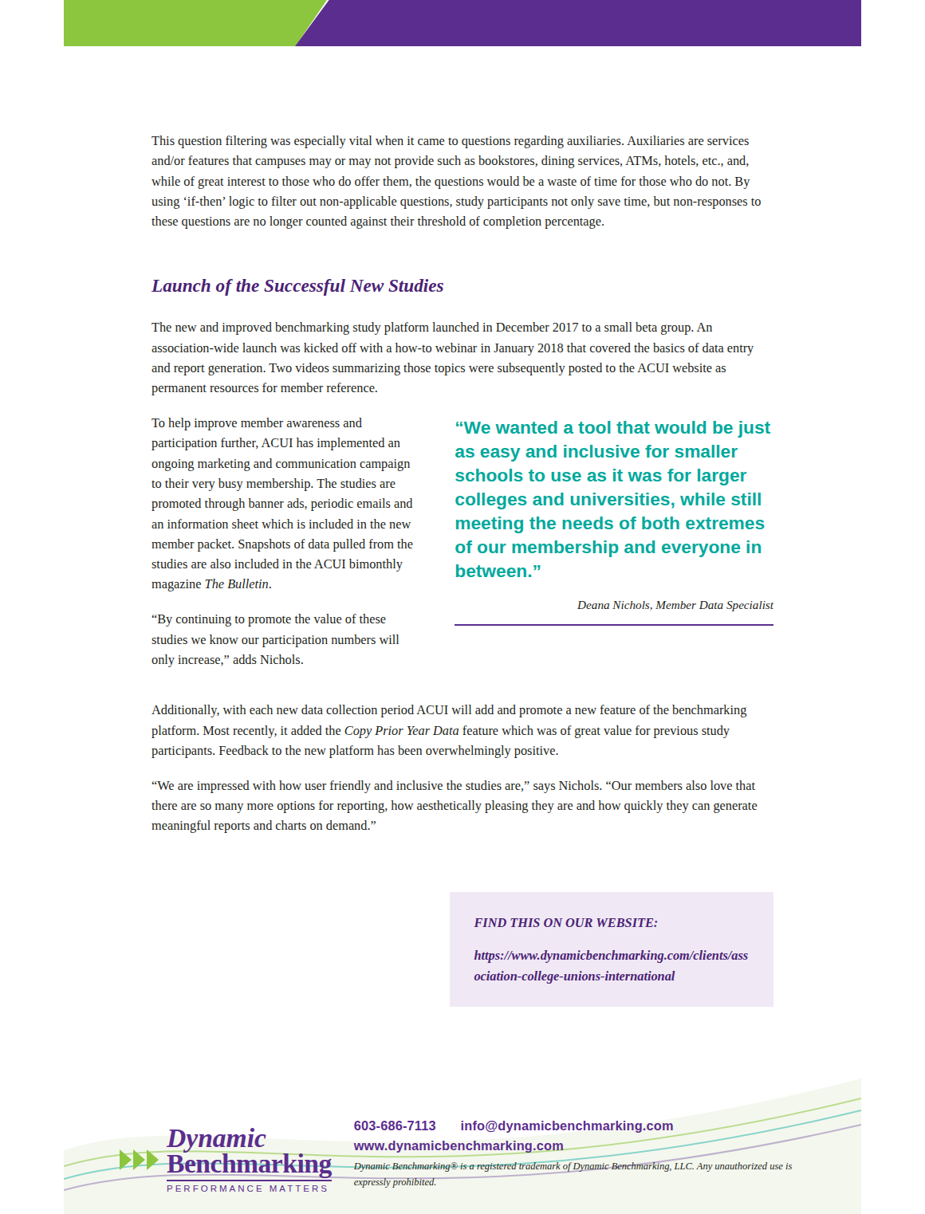This question filtering was especially vital when it came to questions regarding auxiliaries. Auxiliaries are services and/or features that campuses may or may not provide such as bookstores, dining services, ATMs, hotels, etc., and, while of great interest to those who do offer them, the questions would be a waste of time for those who do not. By using ‘if-then’ logic to filter out non-applicable questions, study participants not only save time, but non-responses to these questions are no longer counted against their threshold of completion percentage.
Launch of the Successful New Studies
The new and improved benchmarking study platform launched in December 2017 to a small beta group. An association-wide launch was kicked off with a how-to webinar in January 2018 that covered the basics of data entry and report generation. Two videos summarizing those topics were subsequently posted to the ACUI website as permanent resources for member reference.
To help improve member awareness and participation further, ACUI has implemented an ongoing marketing and communication campaign to their very busy membership. The studies are promoted through banner ads, periodic emails and an information sheet which is included in the new member packet. Snapshots of data pulled from the studies are also included in the ACUI bimonthly magazine The Bulletin.
“By continuing to promote the value of these studies we know our participation numbers will only increase,” adds Nichols.
“We wanted a tool that would be just as easy and inclusive for smaller schools to use as it was for larger colleges and universities, while still meeting the needs of both extremes of our membership and everyone in between.” Deana Nichols, Member Data Specialist
Additionally, with each new data collection period ACUI will add and promote a new feature of the benchmarking platform. Most recently, it added the Copy Prior Year Data feature which was of great value for previous study participants. Feedback to the new platform has been overwhelmingly positive.
“We are impressed with how user friendly and inclusive the studies are,” says Nichols. “Our members also love that there are so many more options for reporting, how aesthetically pleasing they are and how quickly they can generate meaningful reports and charts on demand.”
FIND THIS ON OUR WEBSITE:
https://www.dynamicbenchmarking.com/clients/association-college-unions-international
Dynamic Benchmarking PERFORMANCE MATTERS
603-686-7113 info@dynamicbenchmarking.com www.dynamicbenchmarking.com
Dynamic Benchmarking® is a registered trademark of Dynamic Benchmarking, LLC. Any unauthorized use is expressly prohibited.